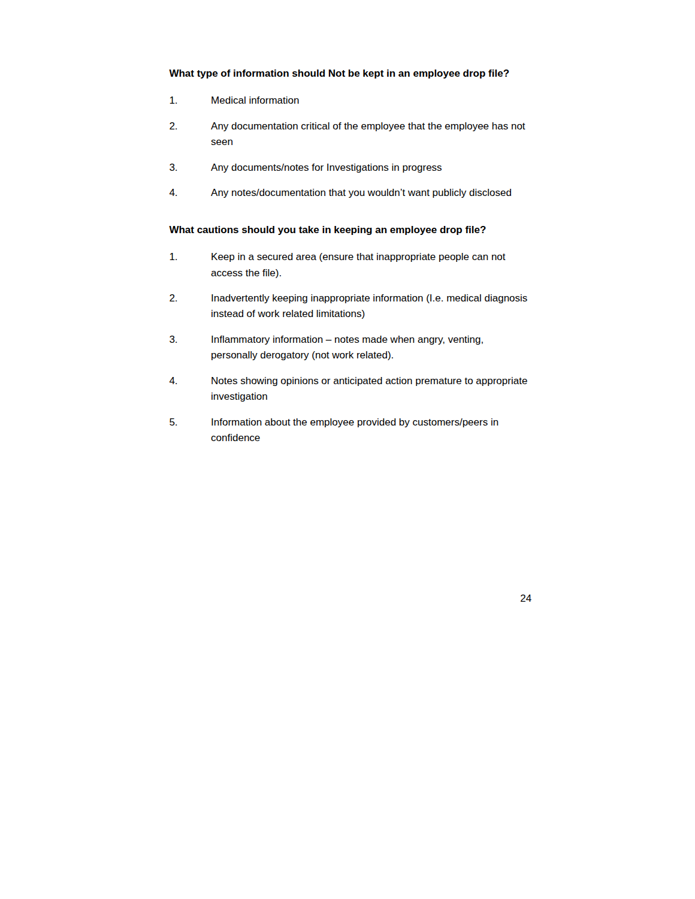What type of information should Not be kept in an employee drop file?
Medical information
Any documentation critical of the employee that the employee has not seen
Any documents/notes for Investigations in progress
Any notes/documentation that you wouldn’t want publicly disclosed
What cautions should you take in keeping an employee drop file?
Keep in a secured area (ensure that inappropriate people can not access the file).
Inadvertently keeping inappropriate information (I.e. medical diagnosis instead of work related limitations)
Inflammatory information – notes made when angry, venting, personally derogatory (not work related).
Notes showing opinions or anticipated action premature to appropriate investigation
Information about the employee provided by customers/peers in confidence
24